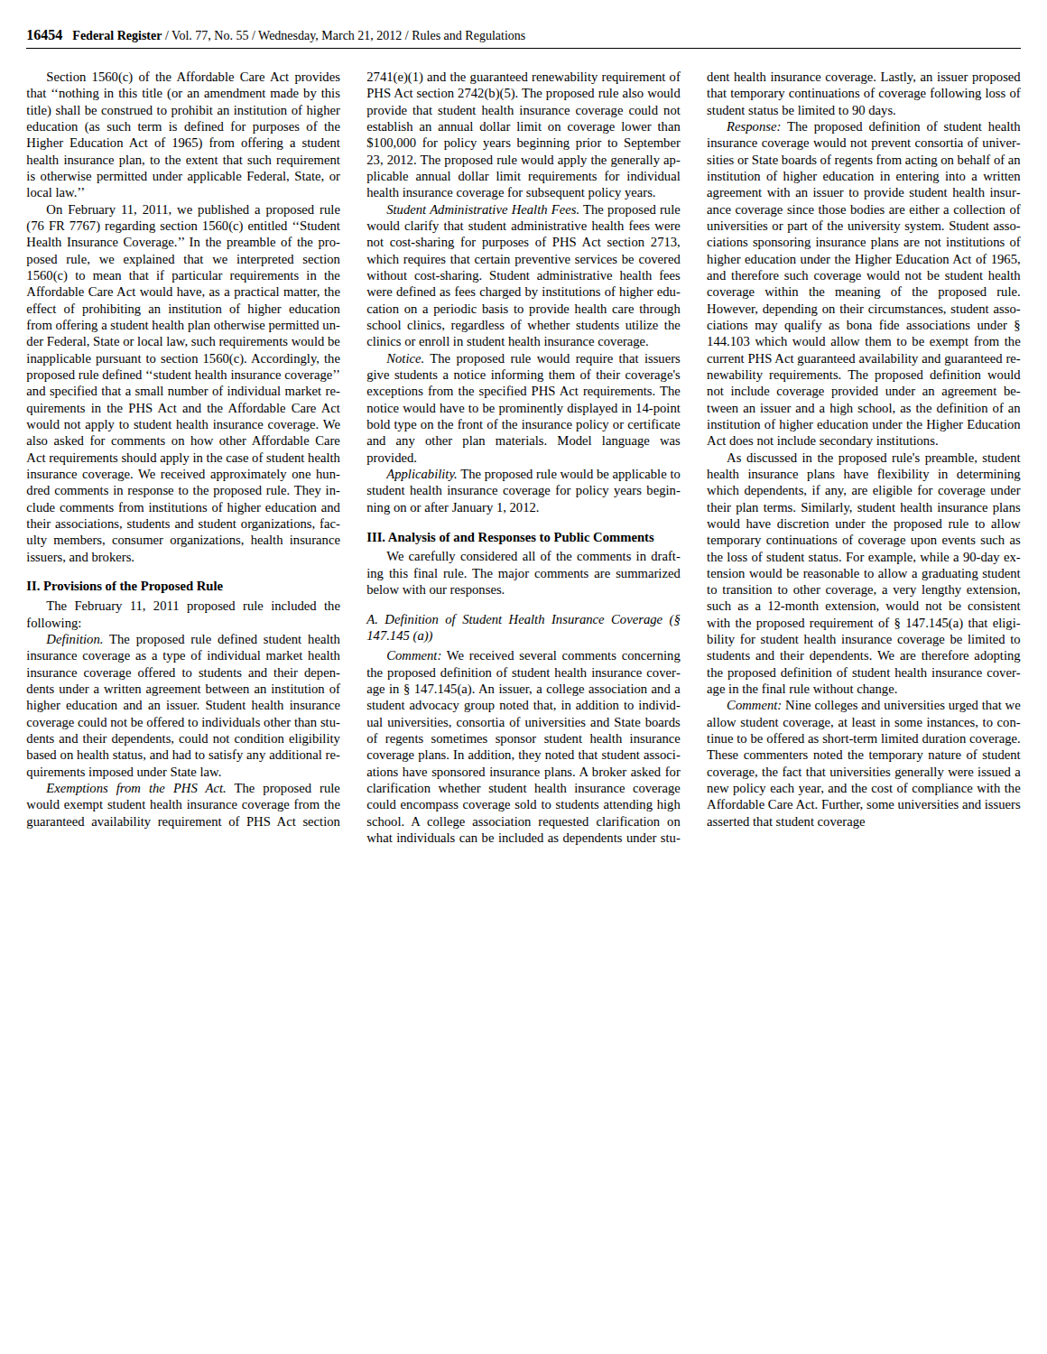16454 Federal Register / Vol. 77, No. 55 / Wednesday, March 21, 2012 / Rules and Regulations
Section 1560(c) of the Affordable Care Act provides that ‘‘nothing in this title (or an amendment made by this title) shall be construed to prohibit an institution of higher education (as such term is defined for purposes of the Higher Education Act of 1965) from offering a student health insurance plan, to the extent that such requirement is otherwise permitted under applicable Federal, State, or local law.’’
On February 11, 2011, we published a proposed rule (76 FR 7767) regarding section 1560(c) entitled ‘‘Student Health Insurance Coverage.’’ In the preamble of the proposed rule, we explained that we interpreted section 1560(c) to mean that if particular requirements in the Affordable Care Act would have, as a practical matter, the effect of prohibiting an institution of higher education from offering a student health plan otherwise permitted under Federal, State or local law, such requirements would be inapplicable pursuant to section 1560(c). Accordingly, the proposed rule defined ‘‘student health insurance coverage’’ and specified that a small number of individual market requirements in the PHS Act and the Affordable Care Act would not apply to student health insurance coverage. We also asked for comments on how other Affordable Care Act requirements should apply in the case of student health insurance coverage. We received approximately one hundred comments in response to the proposed rule. They include comments from institutions of higher education and their associations, students and student organizations, faculty members, consumer organizations, health insurance issuers, and brokers.
II. Provisions of the Proposed Rule
The February 11, 2011 proposed rule included the following:
Definition. The proposed rule defined student health insurance coverage as a type of individual market health insurance coverage offered to students and their dependents under a written agreement between an institution of higher education and an issuer. Student health insurance coverage could not be offered to individuals other than students and their dependents, could not condition eligibility based on health status, and had to satisfy any additional requirements imposed under State law.
Exemptions from the PHS Act. The proposed rule would exempt student health insurance coverage from the guaranteed availability requirement of PHS Act section 2741(e)(1) and the guaranteed renewability requirement of PHS Act section 2742(b)(5). The proposed rule also would provide that student health insurance coverage could not establish an annual dollar limit on coverage lower than $100,000 for policy years beginning prior to September 23, 2012. The proposed rule would apply the generally applicable annual dollar limit requirements for individual health insurance coverage for subsequent policy years.
Student Administrative Health Fees. The proposed rule would clarify that student administrative health fees were not cost-sharing for purposes of PHS Act section 2713, which requires that certain preventive services be covered without cost-sharing. Student administrative health fees were defined as fees charged by institutions of higher education on a periodic basis to provide health care through school clinics, regardless of whether students utilize the clinics or enroll in student health insurance coverage.
Notice. The proposed rule would require that issuers give students a notice informing them of their coverage's exceptions from the specified PHS Act requirements. The notice would have to be prominently displayed in 14-point bold type on the front of the insurance policy or certificate and any other plan materials. Model language was provided.
Applicability. The proposed rule would be applicable to student health insurance coverage for policy years beginning on or after January 1, 2012.
III. Analysis of and Responses to Public Comments
We carefully considered all of the comments in drafting this final rule. The major comments are summarized below with our responses.
A. Definition of Student Health Insurance Coverage (§ 147.145 (a))
Comment: We received several comments concerning the proposed definition of student health insurance coverage in § 147.145(a). An issuer, a college association and a student advocacy group noted that, in addition to individual universities, consortia of universities and State boards of regents sometimes sponsor student health insurance coverage plans. In addition, they noted that student associations have sponsored insurance plans. A broker asked for clarification whether student health insurance coverage could encompass coverage sold to students attending high school. A college association requested clarification on what individuals can be included as dependents under student health insurance coverage. Lastly, an issuer proposed that temporary continuations of coverage following loss of student status be limited to 90 days.
Response: The proposed definition of student health insurance coverage would not prevent consortia of universities or State boards of regents from acting on behalf of an institution of higher education in entering into a written agreement with an issuer to provide student health insurance coverage since those bodies are either a collection of universities or part of the university system. Student associations sponsoring insurance plans are not institutions of higher education under the Higher Education Act of 1965, and therefore such coverage would not be student health coverage within the meaning of the proposed rule. However, depending on their circumstances, student associations may qualify as bona fide associations under § 144.103 which would allow them to be exempt from the current PHS Act guaranteed availability and guaranteed renewability requirements. The proposed definition would not include coverage provided under an agreement between an issuer and a high school, as the definition of an institution of higher education under the Higher Education Act does not include secondary institutions.
As discussed in the proposed rule's preamble, student health insurance plans have flexibility in determining which dependents, if any, are eligible for coverage under their plan terms. Similarly, student health insurance plans would have discretion under the proposed rule to allow temporary continuations of coverage upon events such as the loss of student status. For example, while a 90-day extension would be reasonable to allow a graduating student to transition to other coverage, a very lengthy extension, such as a 12-month extension, would not be consistent with the proposed requirement of § 147.145(a) that eligibility for student health insurance coverage be limited to students and their dependents. We are therefore adopting the proposed definition of student health insurance coverage in the final rule without change.
Comment: Nine colleges and universities urged that we allow student coverage, at least in some instances, to continue to be offered as short-term limited duration coverage. These commenters noted the temporary nature of student coverage, the fact that universities generally were issued a new policy each year, and the cost of compliance with the Affordable Care Act. Further, some universities and issuers asserted that student coverage